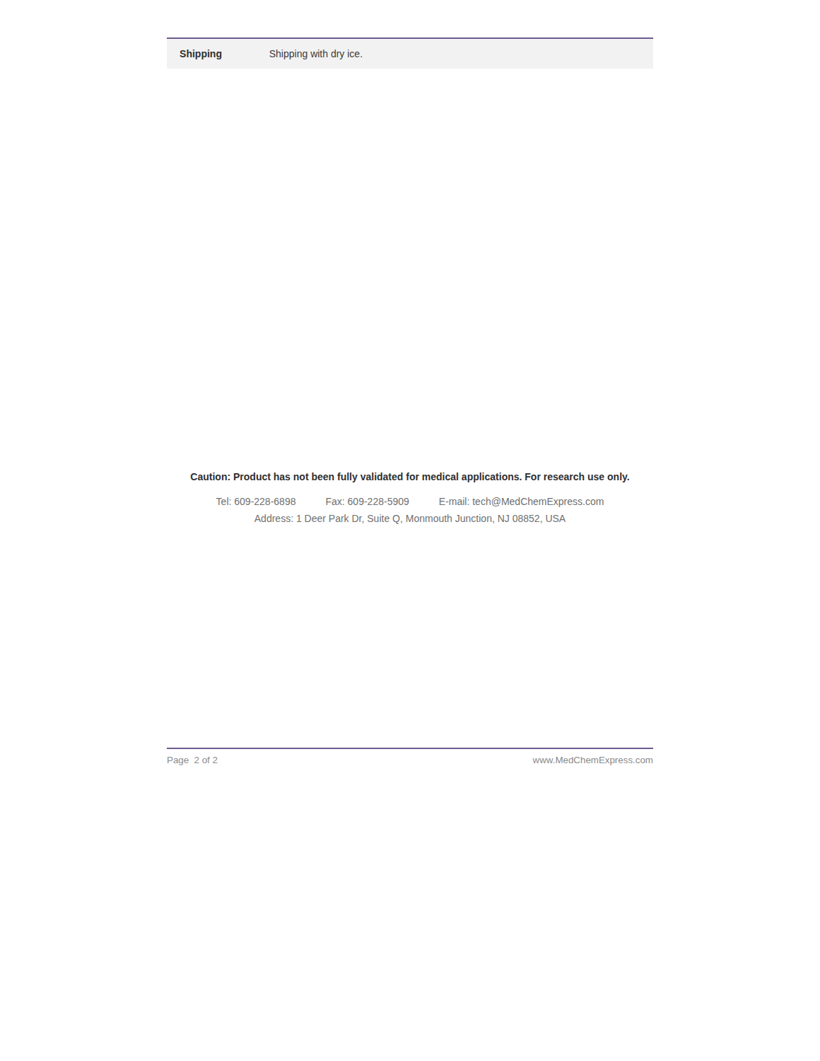| Shipping | Shipping with dry ice. |
Caution: Product has not been fully validated for medical applications. For research use only.
Tel: 609-228-6898 Fax: 609-228-5909 E-mail: tech@MedChemExpress.com
Address: 1 Deer Park Dr, Suite Q, Monmouth Junction, NJ 08852, USA
Page 2 of 2
www.MedChemExpress.com